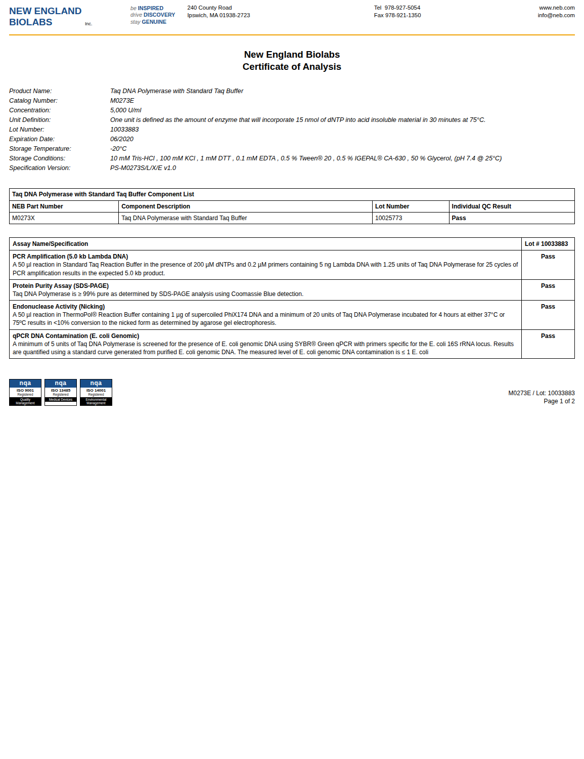be INSPIRED
drive DISCOVERY
stay GENUINE
240 County Road
Ipswich, MA 01938-2723
Tel 978-927-5054
Fax 978-921-1350
www.neb.com
info@neb.com
New England Biolabs Certificate of Analysis
| Product Name: | Taq DNA Polymerase with Standard Taq Buffer |
| Catalog Number: | M0273E |
| Concentration: | 5,000 U/ml |
| Unit Definition: | One unit is defined as the amount of enzyme that will incorporate 15 nmol of dNTP into acid insoluble material in 30 minutes at 75°C. |
| Lot Number: | 10033883 |
| Expiration Date: | 06/2020 |
| Storage Temperature: | -20°C |
| Storage Conditions: | 10 mM Tris-HCl , 100 mM KCl , 1 mM DTT , 0.1 mM EDTA , 0.5 % Tween® 20 , 0.5 % IGEPAL® CA-630 , 50 % Glycerol, (pH 7.4 @ 25°C) |
| Specification Version: | PS-M0273S/L/X/E v1.0 |
| Taq DNA Polymerase with Standard Taq Buffer Component List |
| NEB Part Number | Component Description | Lot Number | Individual QC Result |
| M0273X | Taq DNA Polymerase with Standard Taq Buffer | 10025773 | Pass |
| Assay Name/Specification | Lot # 10033883 |
| --- | --- |
| PCR Amplification (5.0 kb Lambda DNA) A 50 µl reaction in Standard Taq Reaction Buffer in the presence of 200 µM dNTPs and 0.2 µM primers containing 5 ng Lambda DNA with 1.25 units of Taq DNA Polymerase for 25 cycles of PCR amplification results in the expected 5.0 kb product. | Pass |
| Protein Purity Assay (SDS-PAGE) Taq DNA Polymerase is ≥ 99% pure as determined by SDS-PAGE analysis using Coomassie Blue detection. | Pass |
| Endonuclease Activity (Nicking) A 50 µl reaction in ThermoPol® Reaction Buffer containing 1 µg of supercoiled PhiX174 DNA and a minimum of 20 units of Taq DNA Polymerase incubated for 4 hours at either 37°C or 75ºC results in <10% conversion to the nicked form as determined by agarose gel electrophoresis. | Pass |
| qPCR DNA Contamination (E. coli Genomic) A minimum of 5 units of Taq DNA Polymerase is screened for the presence of E. coli genomic DNA using SYBR® Green qPCR with primers specific for the E. coli 16S rRNA locus. Results are quantified using a standard curve generated from purified E. coli genomic DNA. The measured level of E. coli genomic DNA contamination is ≤ 1 E. coli | Pass |
nqa
ISO 9001
Registered
Quality
Management
nqa
ISO 13485
Registered
Medical Devices
nqa
ISO 14001
Registered
Environmental
Management
M0273E / Lot: 10033883
Page 1 of 2